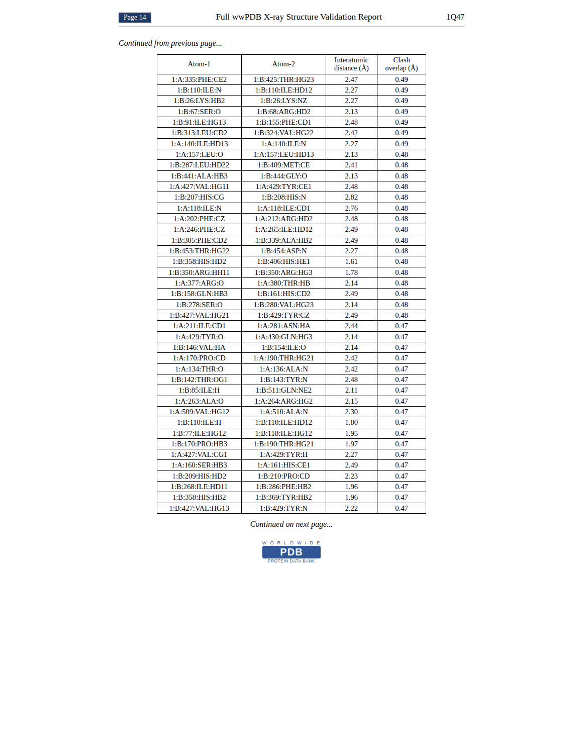Page 14
Full wwPDB X-ray Structure Validation Report
1Q47
Continued from previous page...
| Atom-1 | Atom-2 | Interatomic distance (Å) | Clash overlap (Å) |
| --- | --- | --- | --- |
| 1:A:335:PHE:CE2 | 1:B:425:THR:HG23 | 2.47 | 0.49 |
| 1:B:110:ILE:N | 1:B:110:ILE:HD12 | 2.27 | 0.49 |
| 1:B:26:LYS:HB2 | 1:B:26:LYS:NZ | 2.27 | 0.49 |
| 1:B:67:SER:O | 1:B:68:ARG:HD2 | 2.13 | 0.49 |
| 1:B:91:ILE:HG13 | 1:B:155:PHE:CD1 | 2.48 | 0.49 |
| 1:B:313:LEU:CD2 | 1:B:324:VAL:HG22 | 2.42 | 0.49 |
| 1:A:140:ILE:HD13 | 1:A:140:ILE:N | 2.27 | 0.49 |
| 1:A:157:LEU:O | 1:A:157:LEU:HD13 | 2.13 | 0.48 |
| 1:B:287:LEU:HD22 | 1:B:409:MET:CE | 2.41 | 0.48 |
| 1:B:441:ALA:HB3 | 1:B:444:GLY:O | 2.13 | 0.48 |
| 1:A:427:VAL:HG11 | 1:A:429:TYR:CE1 | 2.48 | 0.48 |
| 1:B:207:HIS:CG | 1:B:208:HIS:N | 2.82 | 0.48 |
| 1:A:118:ILE:N | 1:A:118:ILE:CD1 | 2.76 | 0.48 |
| 1:A:202:PHE:CZ | 1:A:212:ARG:HD2 | 2.48 | 0.48 |
| 1:A:246:PHE:CZ | 1:A:265:ILE:HD12 | 2.49 | 0.48 |
| 1:B:305:PHE:CD2 | 1:B:339:ALA:HB2 | 2.49 | 0.48 |
| 1:B:453:THR:HG22 | 1:B:454:ASP:N | 2.27 | 0.48 |
| 1:B:358:HIS:HD2 | 1:B:406:HIS:HE1 | 1.61 | 0.48 |
| 1:B:350:ARG:HH11 | 1:B:350:ARG:HG3 | 1.78 | 0.48 |
| 1:A:377:ARG:O | 1:A:380:THR:HB | 2.14 | 0.48 |
| 1:B:158:GLN:HB3 | 1:B:161:HIS:CD2 | 2.49 | 0.48 |
| 1:B:278:SER:O | 1:B:280:VAL:HG23 | 2.14 | 0.48 |
| 1:B:427:VAL:HG21 | 1:B:429:TYR:CZ | 2.49 | 0.48 |
| 1:A:211:ILE:CD1 | 1:A:281:ASN:HA | 2.44 | 0.47 |
| 1:A:429:TYR:O | 1:A:430:GLN:HG3 | 2.14 | 0.47 |
| 1:B:146:VAL:HA | 1:B:154:ILE:O | 2.14 | 0.47 |
| 1:A:170:PRO:CD | 1:A:190:THR:HG21 | 2.42 | 0.47 |
| 1:A:134:THR:O | 1:A:136:ALA:N | 2.42 | 0.47 |
| 1:B:142:THR:OG1 | 1:B:143:TYR:N | 2.48 | 0.47 |
| 1:B:85:ILE:H | 1:B:511:GLN:NE2 | 2.11 | 0.47 |
| 1:A:263:ALA:O | 1:A:264:ARG:HG2 | 2.15 | 0.47 |
| 1:A:509:VAL:HG12 | 1:A:510:ALA:N | 2.30 | 0.47 |
| 1:B:110:ILE:H | 1:B:110:ILE:HD12 | 1.80 | 0.47 |
| 1:B:77:ILE:HG12 | 1:B:118:ILE:HG12 | 1.95 | 0.47 |
| 1:B:170:PRO:HB3 | 1:B:190:THR:HG21 | 1.97 | 0.47 |
| 1:A:427:VAL:CG1 | 1:A:429:TYR:H | 2.27 | 0.47 |
| 1:A:160:SER:HB3 | 1:A:161:HIS:CE1 | 2.49 | 0.47 |
| 1:B:209:HIS:HD2 | 1:B:210:PRO:CD | 2.23 | 0.47 |
| 1:B:268:ILE:HD11 | 1:B:286:PHE:HB2 | 1.96 | 0.47 |
| 1:B:358:HIS:HB2 | 1:B:369:TYR:HB2 | 1.96 | 0.47 |
| 1:B:427:VAL:HG13 | 1:B:429:TYR:N | 2.22 | 0.47 |
Continued on next page...
W O R L D W I D E
PDB
PROTEIN DATA BANK